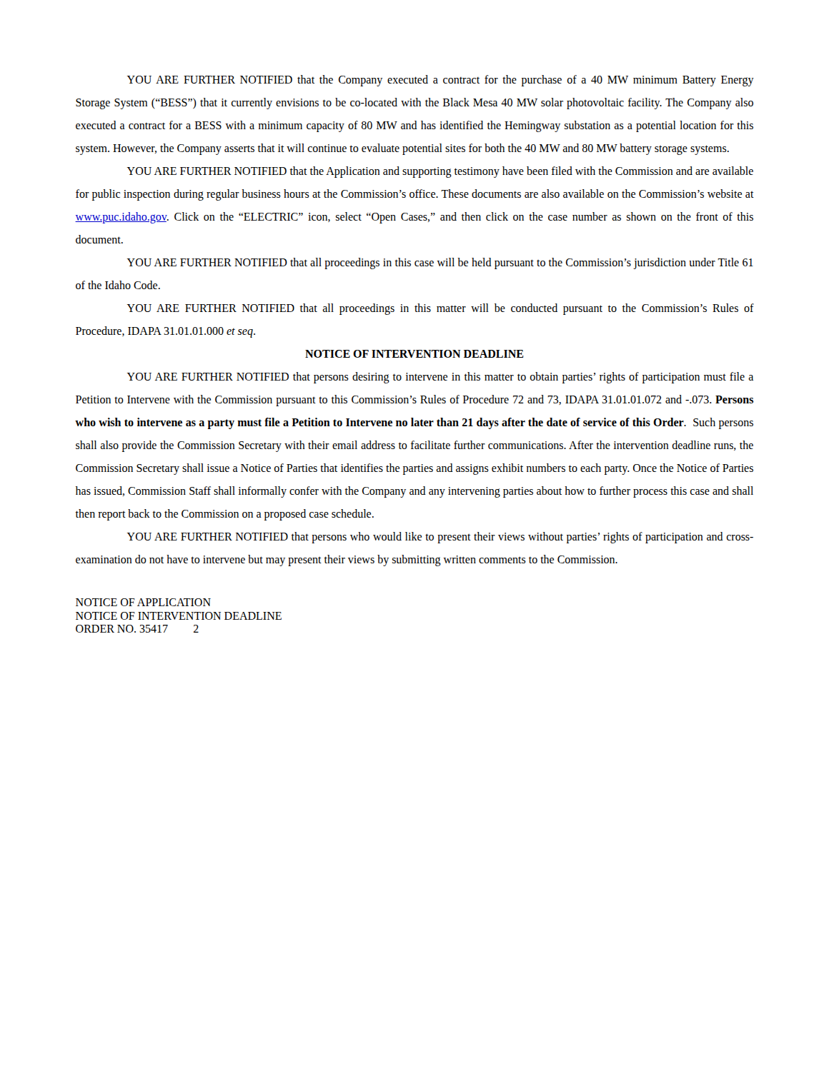YOU ARE FURTHER NOTIFIED that the Company executed a contract for the purchase of a 40 MW minimum Battery Energy Storage System (“BESS”) that it currently envisions to be co-located with the Black Mesa 40 MW solar photovoltaic facility. The Company also executed a contract for a BESS with a minimum capacity of 80 MW and has identified the Hemingway substation as a potential location for this system. However, the Company asserts that it will continue to evaluate potential sites for both the 40 MW and 80 MW battery storage systems.
YOU ARE FURTHER NOTIFIED that the Application and supporting testimony have been filed with the Commission and are available for public inspection during regular business hours at the Commission’s office. These documents are also available on the Commission’s website at www.puc.idaho.gov. Click on the “ELECTRIC” icon, select “Open Cases,” and then click on the case number as shown on the front of this document.
YOU ARE FURTHER NOTIFIED that all proceedings in this case will be held pursuant to the Commission’s jurisdiction under Title 61 of the Idaho Code.
YOU ARE FURTHER NOTIFIED that all proceedings in this matter will be conducted pursuant to the Commission’s Rules of Procedure, IDAPA 31.01.01.000 et seq.
NOTICE OF INTERVENTION DEADLINE
YOU ARE FURTHER NOTIFIED that persons desiring to intervene in this matter to obtain parties’ rights of participation must file a Petition to Intervene with the Commission pursuant to this Commission’s Rules of Procedure 72 and 73, IDAPA 31.01.01.072 and -.073. Persons who wish to intervene as a party must file a Petition to Intervene no later than 21 days after the date of service of this Order. Such persons shall also provide the Commission Secretary with their email address to facilitate further communications. After the intervention deadline runs, the Commission Secretary shall issue a Notice of Parties that identifies the parties and assigns exhibit numbers to each party. Once the Notice of Parties has issued, Commission Staff shall informally confer with the Company and any intervening parties about how to further process this case and shall then report back to the Commission on a proposed case schedule.
YOU ARE FURTHER NOTIFIED that persons who would like to present their views without parties’ rights of participation and cross-examination do not have to intervene but may present their views by submitting written comments to the Commission.
NOTICE OF APPLICATION NOTICE OF INTERVENTION DEADLINE ORDER NO. 354172